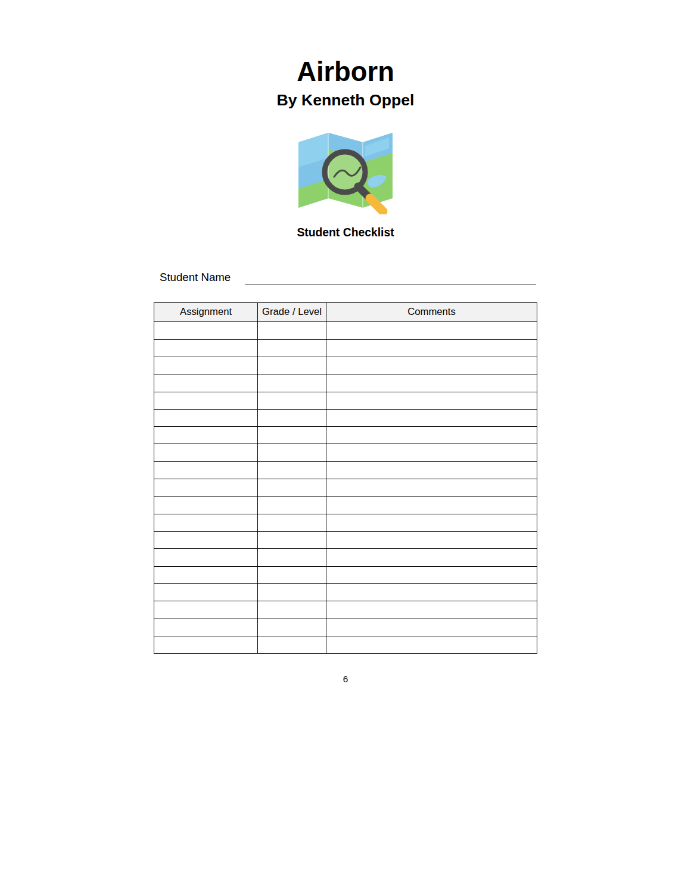Airborn
By Kenneth Oppel
Student Checklist
Student Name
| Assignment | Grade / Level | Comments |
| --- | --- | --- |
6